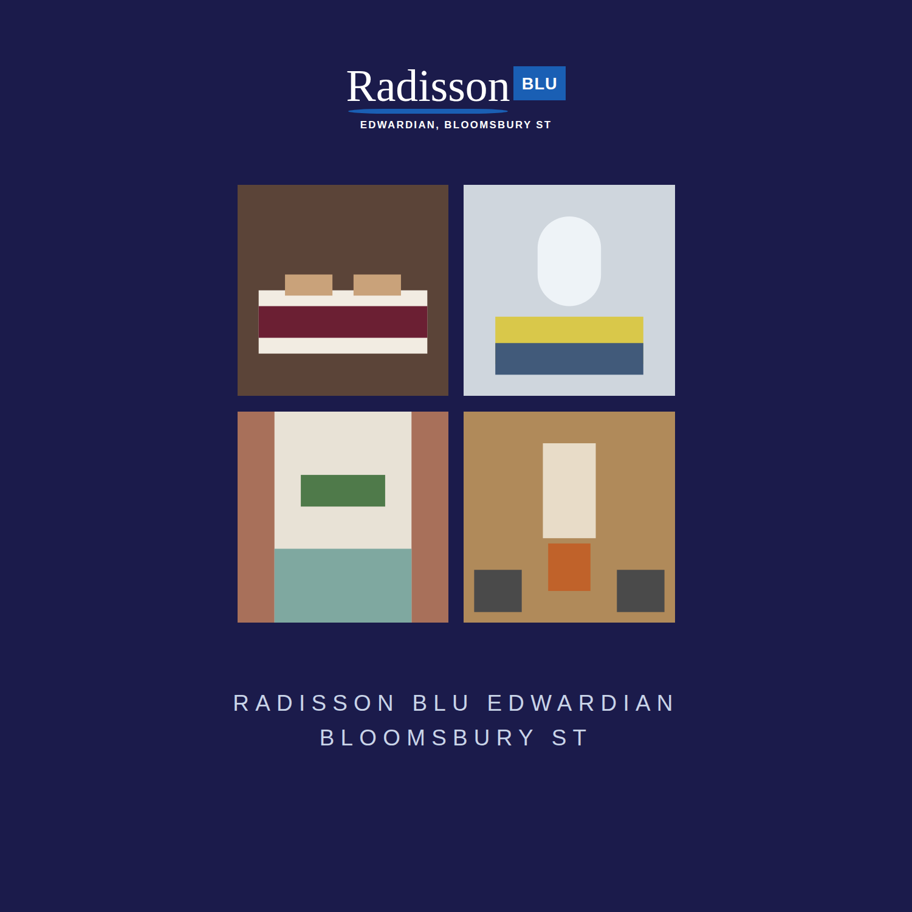Radisson BLU
Edwardian, Bloomsbury St
Radisson Blu Edwardian
Bloomsbury St